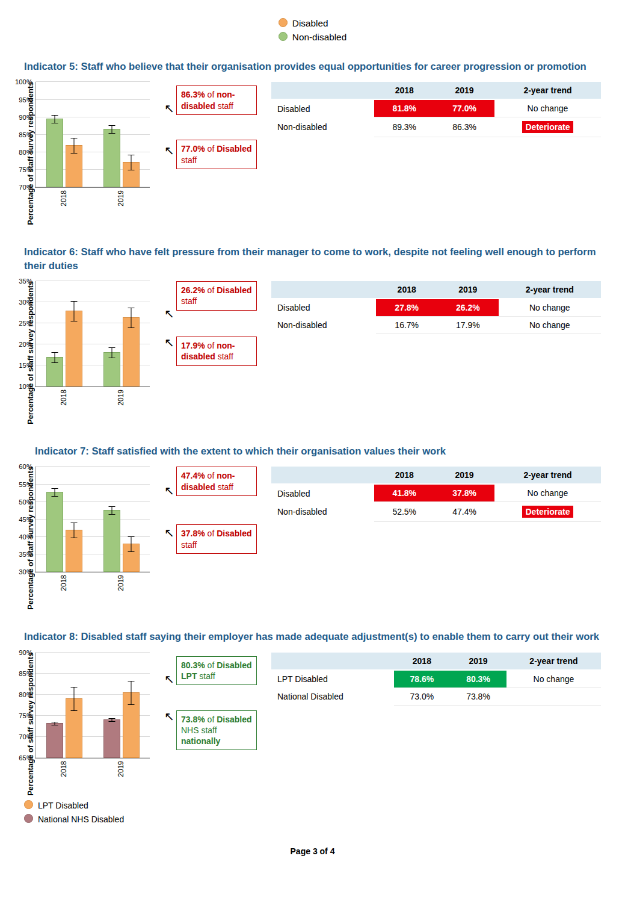Disabled
Non-disabled
Indicator 5: Staff who believe that their organisation provides equal opportunities for career progression or promotion
Percentage of staff survey respondents
100%
95%
90%
85%
80%
75%
70%
20182019
86.3% of non-disabled staff
↖
77.0% of Disabled staff
↖
| | 2018 | 2019 | 2-year trend |
| --- | --- | --- | --- |
| Disabled | 81.8% | 77.0% | No change |
| Non-disabled | 89.3% | 86.3% | Deteriorate |
Indicator 6: Staff who have felt pressure from their manager to come to work, despite not feeling well enough to perform their duties
Percentage of staff survey respondents
35%
30%
25%
20%
15%
10%
20182019
26.2% of Disabled staff
↖
17.9% of non-disabled staff
↖
| | 2018 | 2019 | 2-year trend |
| --- | --- | --- | --- |
| Disabled | 27.8% | 26.2% | No change |
| Non-disabled | 16.7% | 17.9% | No change |
Indicator 7: Staff satisfied with the extent to which their organisation values their work
Percentage of staff survey respondents
60%
55%
50%
45%
40%
35%
30%
20182019
47.4% of non-disabled staff
↖
37.8% of Disabled staff
↖
| | 2018 | 2019 | 2-year trend |
| --- | --- | --- | --- |
| Disabled | 41.8% | 37.8% | No change |
| Non-disabled | 52.5% | 47.4% | Deteriorate |
Indicator 8: Disabled staff saying their employer has made adequate adjustment(s) to enable them to carry out their work
Percentage of staff survey respondents
90%
85%
80%
75%
70%
65%
20182019
80.3% of Disabled LPT staff
↖
73.8% of Disabled NHS staff nationally
↖
| | 2018 | 2019 | 2-year trend |
| --- | --- | --- | --- |
| LPT Disabled | 78.6% | 80.3% | No change |
| National Disabled | 73.0% | 73.8% | |
LPT Disabled
National NHS Disabled
Page 3 of 4